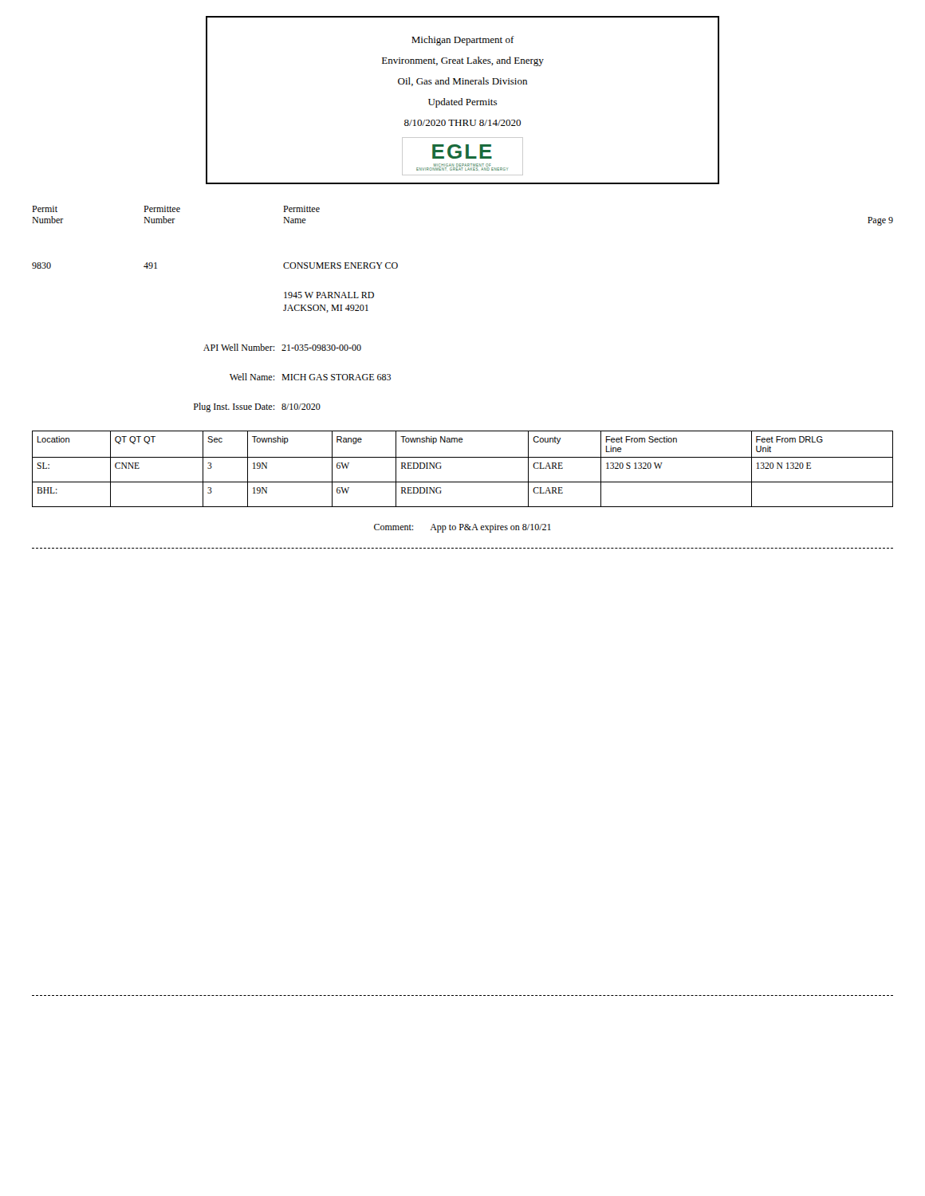Michigan Department of
Environment, Great Lakes, and Energy
Oil, Gas and Minerals Division
Updated Permits
8/10/2020 THRU 8/14/2020
EGLE
MICHIGAN DEPARTMENT OF
ENVIRONMENT, GREAT LAKES, AND ENERGY
Permit
Number
Permittee
Number
Permittee
Name
Page 9
9830
491
CONSUMERS ENERGY CO
1945 W PARNALL RD
JACKSON, MI 49201
API Well Number: 21-035-09830-00-00
Well Name: MICH GAS STORAGE 683
Plug Inst. Issue Date: 8/10/2020
| Location | QT QT QT | Sec | Township | Range | Township Name | County | Feet From Section Line | Feet From DRLG Unit |
| --- | --- | --- | --- | --- | --- | --- | --- | --- |
| SL: | CNNE | 3 | 19N | 6W | REDDING | CLARE | 1320 S 1320 W | 1320 N 1320 E |
| BHL: | | 3 | 19N | 6W | REDDING | CLARE | | |
Comment: App to P&A expires on 8/10/21